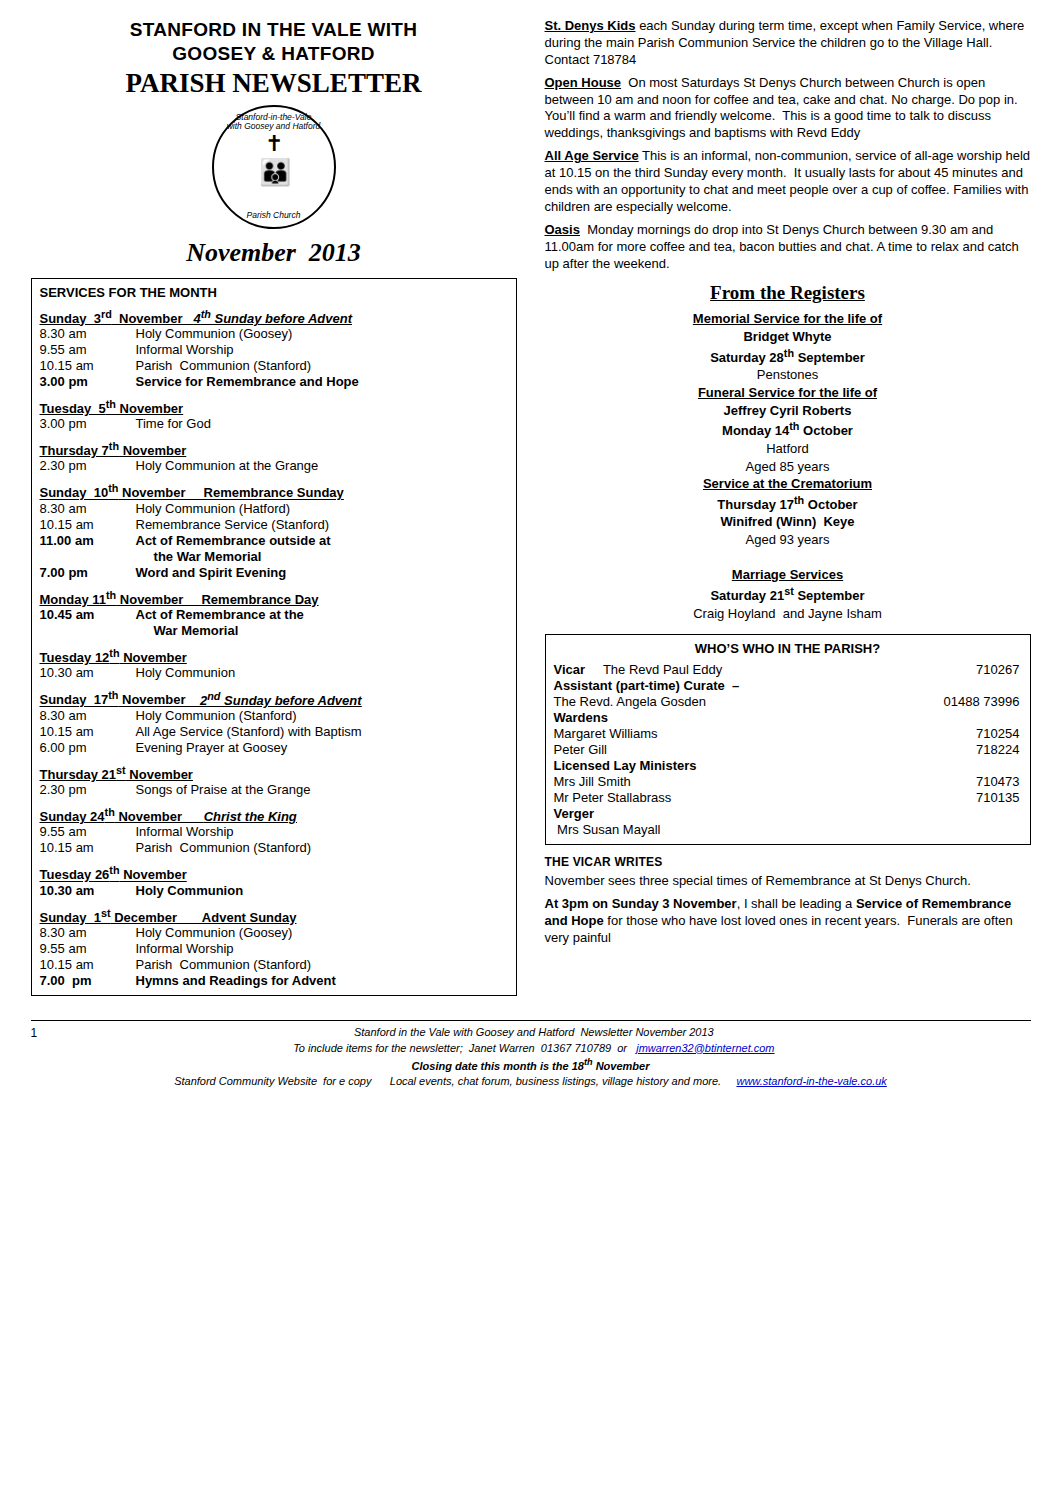STANFORD IN THE VALE WITH
GOOSEY & HATFORD
PARISH NEWSLETTER
Stanford-in-the-Vale
with Goosey and Hatford
✝
👪
Parish Church
November 2013
SERVICES FOR THE MONTH
Sunday 3rd November 4th Sunday before Advent
| 8.30 am | Holy Communion (Goosey) |
| 9.55 am | Informal Worship |
| 10.15 am | Parish Communion (Stanford) |
| 3.00 pm | Service for Remembrance and Hope |
Tuesday 5th November
| 3.00 pm | Time for God |
Thursday 7th November
| 2.30 pm | Holy Communion at the Grange |
Sunday 10th November Remembrance Sunday
| 8.30 am | Holy Communion (Hatford) |
| 10.15 am | Remembrance Service (Stanford) |
| 11.00 am | Act of Remembrance outside at |
| | the War Memorial |
| 7.00 pm | Word and Spirit Evening |
Monday 11th November Remembrance Day
| 10.45 am | Act of Remembrance at the |
| | War Memorial |
Tuesday 12th November
| 10.30 am | Holy Communion |
Sunday 17th November 2nd Sunday before Advent
| 8.30 am | Holy Communion (Stanford) |
| 10.15 am | All Age Service (Stanford) with Baptism |
| 6.00 pm | Evening Prayer at Goosey |
Thursday 21st November
| 2.30 pm | Songs of Praise at the Grange |
Sunday 24th November Christ the King
| 9.55 am | Informal Worship |
| 10.15 am | Parish Communion (Stanford) |
Tuesday 26th November
| 10.30 am | Holy Communion |
Sunday 1st December Advent Sunday
| 8.30 am | Holy Communion (Goosey) |
| 9.55 am | Informal Worship |
| 10.15 am | Parish Communion (Stanford) |
| 7.00 pm | Hymns and Readings for Advent |
St. Denys Kids each Sunday during term time, except when Family Service, where during the main Parish Communion Service the children go to the Village Hall. Contact 718784
Open House On most Saturdays St Denys Church between Church is open between 10 am and noon for coffee and tea, cake and chat. No charge. Do pop in. You’ll find a warm and friendly welcome. This is a good time to talk to discuss weddings, thanksgivings and baptisms with Revd Eddy
All Age Service This is an informal, non-communion, service of all-age worship held at 10.15 on the third Sunday every month. It usually lasts for about 45 minutes and ends with an opportunity to chat and meet people over a cup of coffee. Families with children are especially welcome.
Oasis Monday mornings do drop into St Denys Church between 9.30 am and 11.00am for more coffee and tea, bacon butties and chat. A time to relax and catch up after the weekend.
From the Registers
Memorial Service for the life of
Bridget Whyte
Saturday 28th September
Penstones
Funeral Service for the life of
Jeffrey Cyril Roberts
Monday 14th October
Hatford
Aged 85 years
Service at the Crematorium
Thursday 17th October
Winifred (Winn) Keye
Aged 93 years
Marriage Services
Saturday 21st September
Craig Hoyland and Jayne Isham
WHO’S WHO IN THE PARISH?
| Vicar The Revd Paul Eddy | 710267 |
| Assistant (part-time) Curate – |
| The Revd. Angela Gosden | 01488 73996 |
| Wardens |
| Margaret Williams | 710254 |
| Peter Gill | 718224 |
| Licensed Lay Ministers |
| Mrs Jill Smith | 710473 |
| Mr Peter Stallabrass | 710135 |
| Verger |
| Mrs Susan Mayall | |
THE VICAR WRITES
November sees three special times of Remembrance at St Denys Church.
At 3pm on Sunday 3 November, I shall be leading a Service of Remembrance and Hope for those who have lost loved ones in recent years. Funerals are often very painful
1
Stanford in the Vale with Goosey and Hatford Newsletter November 2013
To include items for the newsletter; Janet Warren 01367 710789 or jmwarren32@btinternet.com
Closing date this month is the 18th November
Stanford Community Website for e copy Local events, chat forum, business listings, village history and more. www.stanford-in-the-vale.co.uk